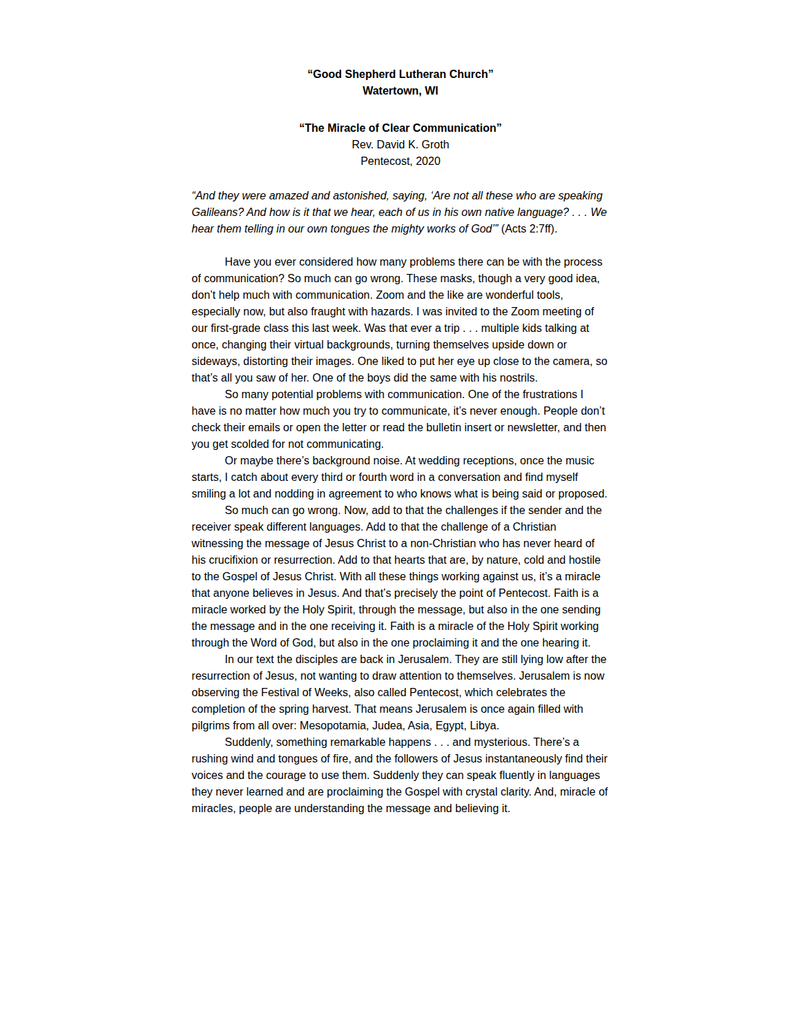“Good Shepherd Lutheran Church”
Watertown, WI
“The Miracle of Clear Communication”
Rev. David K. Groth
Pentecost, 2020
“And they were amazed and astonished, saying, ‘Are not all these who are speaking Galileans? And how is it that we hear, each of us in his own native language? . . . We hear them telling in our own tongues the mighty works of God’” (Acts 2:7ff).
Have you ever considered how many problems there can be with the process of communication? So much can go wrong. These masks, though a very good idea, don’t help much with communication. Zoom and the like are wonderful tools, especially now, but also fraught with hazards. I was invited to the Zoom meeting of our first-grade class this last week. Was that ever a trip . . . multiple kids talking at once, changing their virtual backgrounds, turning themselves upside down or sideways, distorting their images. One liked to put her eye up close to the camera, so that’s all you saw of her. One of the boys did the same with his nostrils.
So many potential problems with communication. One of the frustrations I have is no matter how much you try to communicate, it’s never enough. People don’t check their emails or open the letter or read the bulletin insert or newsletter, and then you get scolded for not communicating.
Or maybe there’s background noise. At wedding receptions, once the music starts, I catch about every third or fourth word in a conversation and find myself smiling a lot and nodding in agreement to who knows what is being said or proposed.
So much can go wrong. Now, add to that the challenges if the sender and the receiver speak different languages. Add to that the challenge of a Christian witnessing the message of Jesus Christ to a non-Christian who has never heard of his crucifixion or resurrection. Add to that hearts that are, by nature, cold and hostile to the Gospel of Jesus Christ. With all these things working against us, it’s a miracle that anyone believes in Jesus. And that’s precisely the point of Pentecost. Faith is a miracle worked by the Holy Spirit, through the message, but also in the one sending the message and in the one receiving it. Faith is a miracle of the Holy Spirit working through the Word of God, but also in the one proclaiming it and the one hearing it.
In our text the disciples are back in Jerusalem. They are still lying low after the resurrection of Jesus, not wanting to draw attention to themselves. Jerusalem is now observing the Festival of Weeks, also called Pentecost, which celebrates the completion of the spring harvest. That means Jerusalem is once again filled with pilgrims from all over: Mesopotamia, Judea, Asia, Egypt, Libya.
Suddenly, something remarkable happens . . . and mysterious. There’s a rushing wind and tongues of fire, and the followers of Jesus instantaneously find their voices and the courage to use them. Suddenly they can speak fluently in languages they never learned and are proclaiming the Gospel with crystal clarity. And, miracle of miracles, people are understanding the message and believing it.